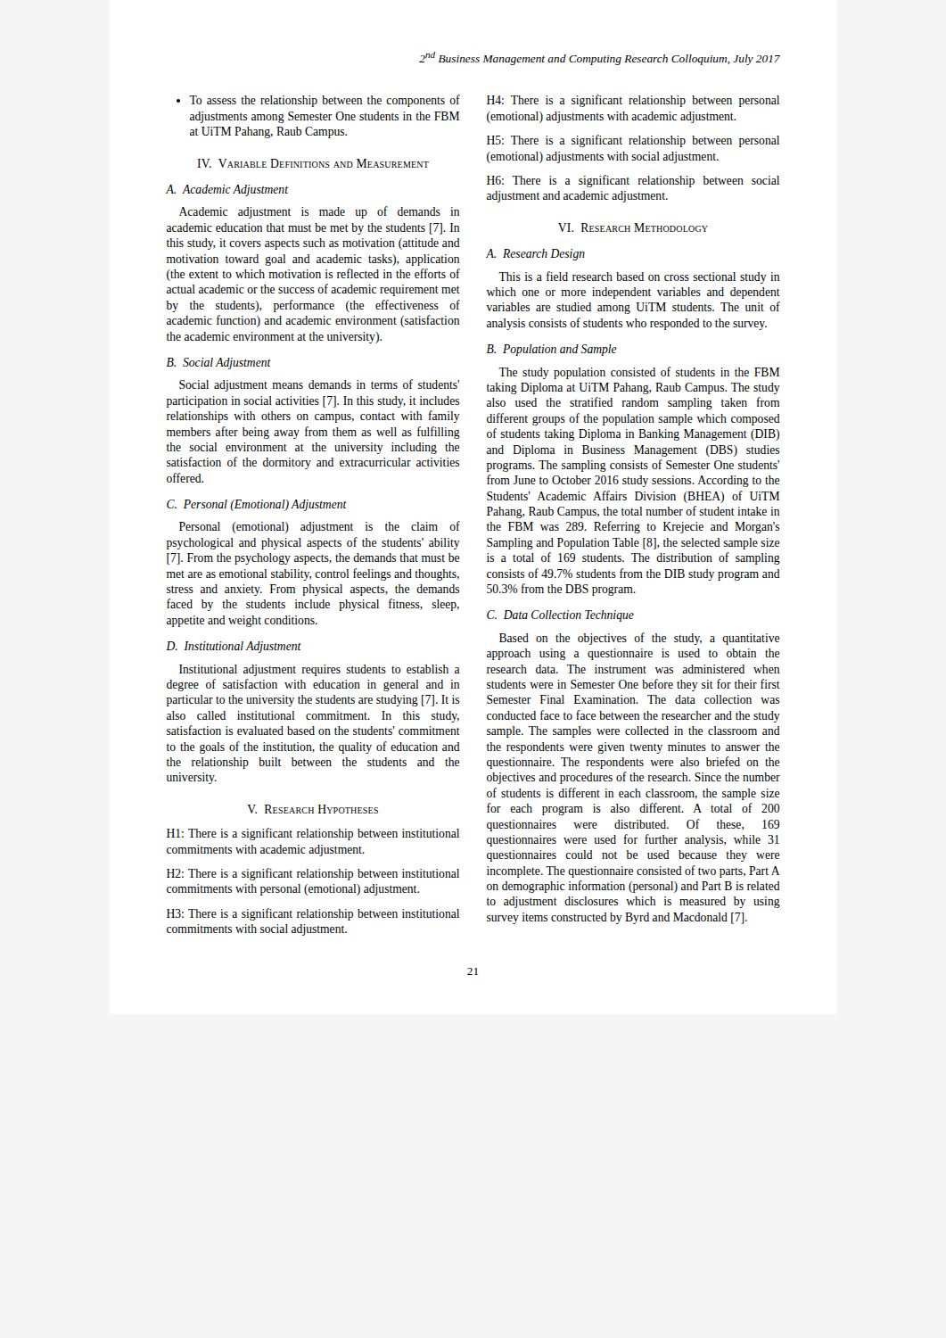2nd Business Management and Computing Research Colloquium, July 2017
To assess the relationship between the components of adjustments among Semester One students in the FBM at UiTM Pahang, Raub Campus.
IV. Variable Definitions and Measurement
A. Academic Adjustment
Academic adjustment is made up of demands in academic education that must be met by the students [7]. In this study, it covers aspects such as motivation (attitude and motivation toward goal and academic tasks), application (the extent to which motivation is reflected in the efforts of actual academic or the success of academic requirement met by the students), performance (the effectiveness of academic function) and academic environment (satisfaction the academic environment at the university).
B. Social Adjustment
Social adjustment means demands in terms of students' participation in social activities [7]. In this study, it includes relationships with others on campus, contact with family members after being away from them as well as fulfilling the social environment at the university including the satisfaction of the dormitory and extracurricular activities offered.
C. Personal (Emotional) Adjustment
Personal (emotional) adjustment is the claim of psychological and physical aspects of the students' ability [7]. From the psychology aspects, the demands that must be met are as emotional stability, control feelings and thoughts, stress and anxiety. From physical aspects, the demands faced by the students include physical fitness, sleep, appetite and weight conditions.
D. Institutional Adjustment
Institutional adjustment requires students to establish a degree of satisfaction with education in general and in particular to the university the students are studying [7]. It is also called institutional commitment. In this study, satisfaction is evaluated based on the students' commitment to the goals of the institution, the quality of education and the relationship built between the students and the university.
V. Research Hypotheses
H1: There is a significant relationship between institutional commitments with academic adjustment.
H2: There is a significant relationship between institutional commitments with personal (emotional) adjustment.
H3: There is a significant relationship between institutional commitments with social adjustment.
H4: There is a significant relationship between personal (emotional) adjustments with academic adjustment.
H5: There is a significant relationship between personal (emotional) adjustments with social adjustment.
H6: There is a significant relationship between social adjustment and academic adjustment.
VI. Research Methodology
A. Research Design
This is a field research based on cross sectional study in which one or more independent variables and dependent variables are studied among UiTM students. The unit of analysis consists of students who responded to the survey.
B. Population and Sample
The study population consisted of students in the FBM taking Diploma at UiTM Pahang, Raub Campus. The study also used the stratified random sampling taken from different groups of the population sample which composed of students taking Diploma in Banking Management (DIB) and Diploma in Business Management (DBS) studies programs. The sampling consists of Semester One students' from June to October 2016 study sessions. According to the Students' Academic Affairs Division (BHEA) of UiTM Pahang, Raub Campus, the total number of student intake in the FBM was 289. Referring to Krejecie and Morgan's Sampling and Population Table [8], the selected sample size is a total of 169 students. The distribution of sampling consists of 49.7% students from the DIB study program and 50.3% from the DBS program.
C. Data Collection Technique
Based on the objectives of the study, a quantitative approach using a questionnaire is used to obtain the research data. The instrument was administered when students were in Semester One before they sit for their first Semester Final Examination. The data collection was conducted face to face between the researcher and the study sample. The samples were collected in the classroom and the respondents were given twenty minutes to answer the questionnaire. The respondents were also briefed on the objectives and procedures of the research. Since the number of students is different in each classroom, the sample size for each program is also different. A total of 200 questionnaires were distributed. Of these, 169 questionnaires were used for further analysis, while 31 questionnaires could not be used because they were incomplete. The questionnaire consisted of two parts, Part A on demographic information (personal) and Part B is related to adjustment disclosures which is measured by using survey items constructed by Byrd and Macdonald [7].
21